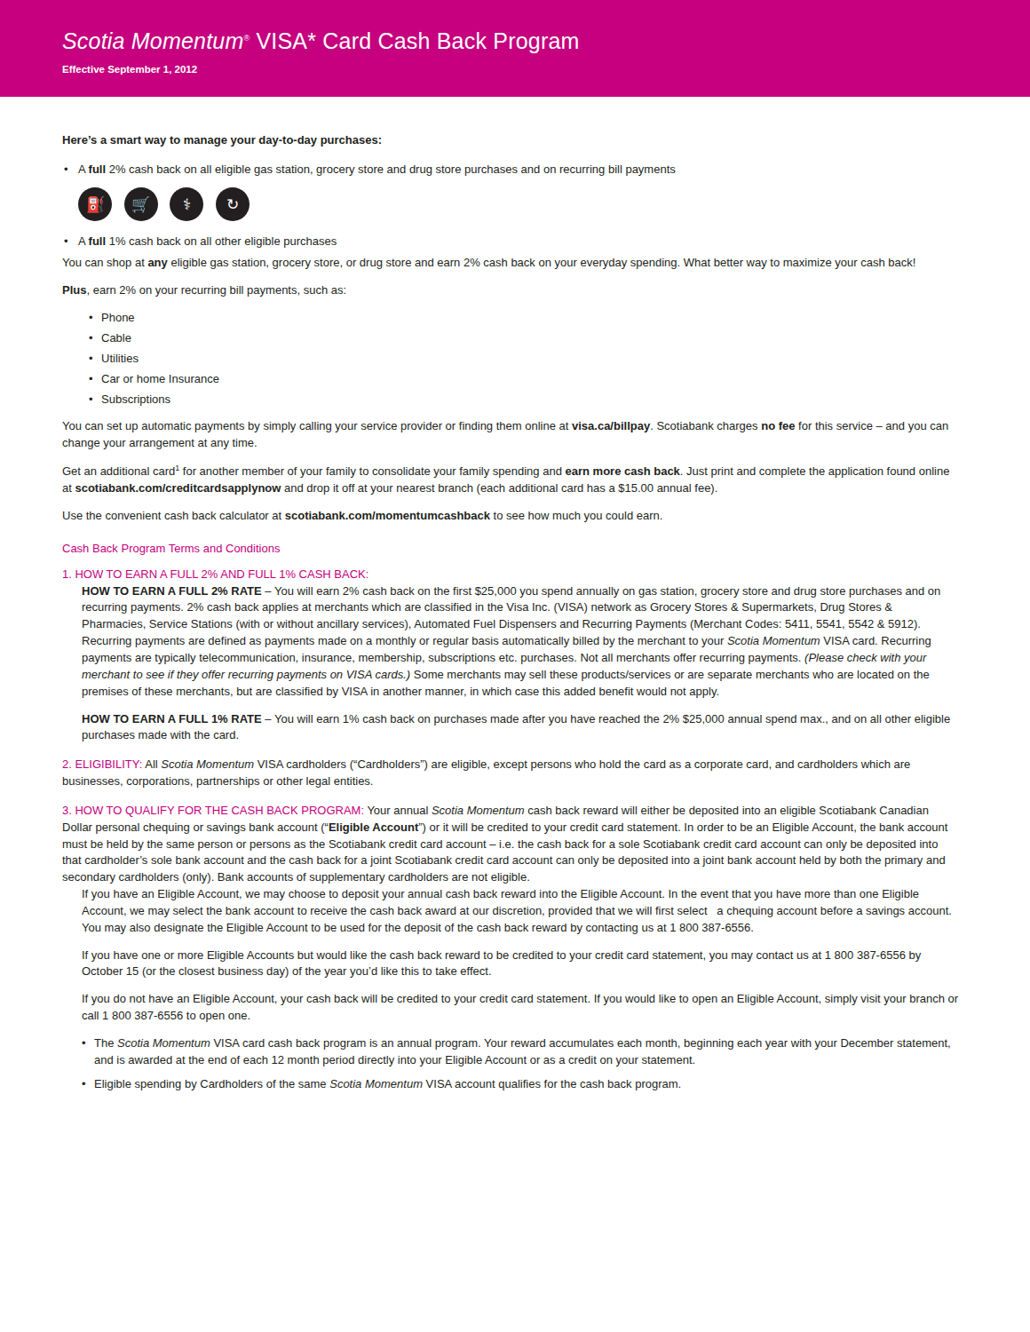Scotia Momentum® VISA* Card Cash Back Program
Effective September 1, 2012
Here’s a smart way to manage your day-to-day purchases:
A full 2% cash back on all eligible gas station, grocery store and drug store purchases and on recurring bill payments
⛽ 🛒 ⚕ ↻
A full 1% cash back on all other eligible purchases
You can shop at any eligible gas station, grocery store, or drug store and earn 2% cash back on your everyday spending. What better way to maximize your cash back!
Plus, earn 2% on your recurring bill payments, such as:
Phone
Cable
Utilities
Car or home Insurance
Subscriptions
You can set up automatic payments by simply calling your service provider or finding them online at visa.ca/billpay. Scotiabank charges no fee for this service – and you can change your arrangement at any time.
Get an additional card1 for another member of your family to consolidate your family spending and earn more cash back. Just print and complete the application found online at scotiabank.com/creditcardsapplynow and drop it off at your nearest branch (each additional card has a $15.00 annual fee).
Use the convenient cash back calculator at scotiabank.com/momentumcashback to see how much you could earn.
Cash Back Program Terms and Conditions
1. HOW TO EARN A FULL 2% AND FULL 1% CASH BACK:
HOW TO EARN A FULL 2% RATE – You will earn 2% cash back on the first $25,000 you spend annually on gas station, grocery store and drug store purchases and on recurring payments. 2% cash back applies at merchants which are classified in the Visa Inc. (VISA) network as Grocery Stores & Supermarkets, Drug Stores & Pharmacies, Service Stations (with or without ancillary services), Automated Fuel Dispensers and Recurring Payments (Merchant Codes: 5411, 5541, 5542 & 5912). Recurring payments are defined as payments made on a monthly or regular basis automatically billed by the merchant to your Scotia Momentum VISA card. Recurring payments are typically telecommunication, insurance, membership, subscriptions etc. purchases. Not all merchants offer recurring payments. (Please check with your merchant to see if they offer recurring payments on VISA cards.) Some merchants may sell these products/services or are separate merchants who are located on the premises of these merchants, but are classified by VISA in another manner, in which case this added benefit would not apply.
HOW TO EARN A FULL 1% RATE – You will earn 1% cash back on purchases made after you have reached the 2% $25,000 annual spend max., and on all other eligible purchases made with the card.
2. ELIGIBILITY: All Scotia Momentum VISA cardholders (“Cardholders”) are eligible, except persons who hold the card as a corporate card, and cardholders which are businesses, corporations, partnerships or other legal entities.
3. HOW TO QUALIFY FOR THE CASH BACK PROGRAM: Your annual Scotia Momentum cash back reward will either be deposited into an eligible Scotiabank Canadian Dollar personal chequing or savings bank account (“Eligible Account”) or it will be credited to your credit card statement. In order to be an Eligible Account, the bank account must be held by the same person or persons as the Scotiabank credit card account – i.e. the cash back for a sole Scotiabank credit card account can only be deposited into that cardholder’s sole bank account and the cash back for a joint Scotiabank credit card account can only be deposited into a joint bank account held by both the primary and secondary cardholders (only). Bank accounts of supplementary cardholders are not eligible.
If you have an Eligible Account, we may choose to deposit your annual cash back reward into the Eligible Account. In the event that you have more than one Eligible Account, we may select the bank account to receive the cash back award at our discretion, provided that we will first select a chequing account before a savings account. You may also designate the Eligible Account to be used for the deposit of the cash back reward by contacting us at 1 800 387-6556.
If you have one or more Eligible Accounts but would like the cash back reward to be credited to your credit card statement, you may contact us at 1 800 387-6556 by October 15 (or the closest business day) of the year you’d like this to take effect.
If you do not have an Eligible Account, your cash back will be credited to your credit card statement. If you would like to open an Eligible Account, simply visit your branch or call 1 800 387-6556 to open one.
The Scotia Momentum VISA card cash back program is an annual program. Your reward accumulates each month, beginning each year with your December statement, and is awarded at the end of each 12 month period directly into your Eligible Account or as a credit on your statement.
Eligible spending by Cardholders of the same Scotia Momentum VISA account qualifies for the cash back program.